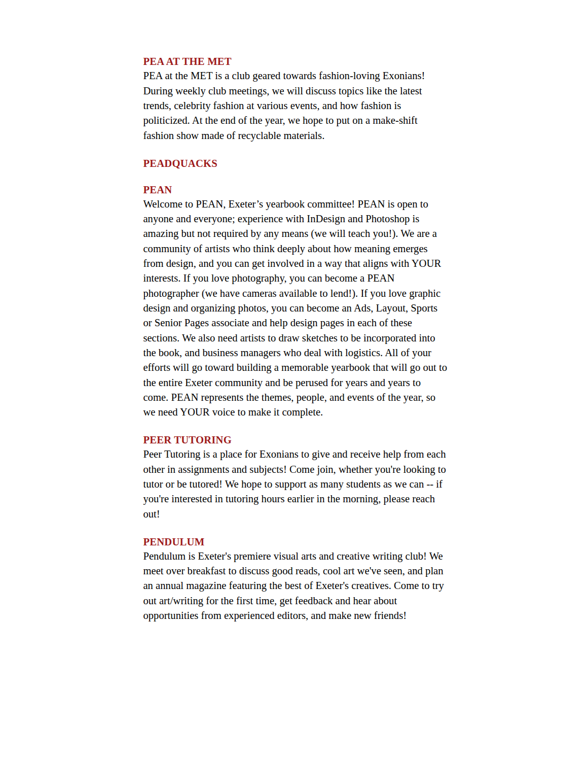PEA AT THE MET
PEA at the MET is a club geared towards fashion-loving Exonians! During weekly club meetings, we will discuss topics like the latest trends, celebrity fashion at various events, and how fashion is politicized. At the end of the year, we hope to put on a make-shift fashion show made of recyclable materials.
PEADQUACKS
PEAN
Welcome to PEAN, Exeter’s yearbook committee! PEAN is open to anyone and everyone; experience with InDesign and Photoshop is amazing but not required by any means (we will teach you!). We are a community of artists who think deeply about how meaning emerges from design, and you can get involved in a way that aligns with YOUR interests. If you love photography, you can become a PEAN photographer (we have cameras available to lend!). If you love graphic design and organizing photos, you can become an Ads, Layout, Sports or Senior Pages associate and help design pages in each of these sections. We also need artists to draw sketches to be incorporated into the book, and business managers who deal with logistics. All of your efforts will go toward building a memorable yearbook that will go out to the entire Exeter community and be perused for years and years to come. PEAN represents the themes, people, and events of the year, so we need YOUR voice to make it complete.
PEER TUTORING
Peer Tutoring is a place for Exonians to give and receive help from each other in assignments and subjects! Come join, whether you're looking to tutor or be tutored! We hope to support as many students as we can -- if you're interested in tutoring hours earlier in the morning, please reach out!
PENDULUM
Pendulum is Exeter's premiere visual arts and creative writing club! We meet over breakfast to discuss good reads, cool art we've seen, and plan an annual magazine featuring the best of Exeter's creatives. Come to try out art/writing for the first time, get feedback and hear about opportunities from experienced editors, and make new friends!